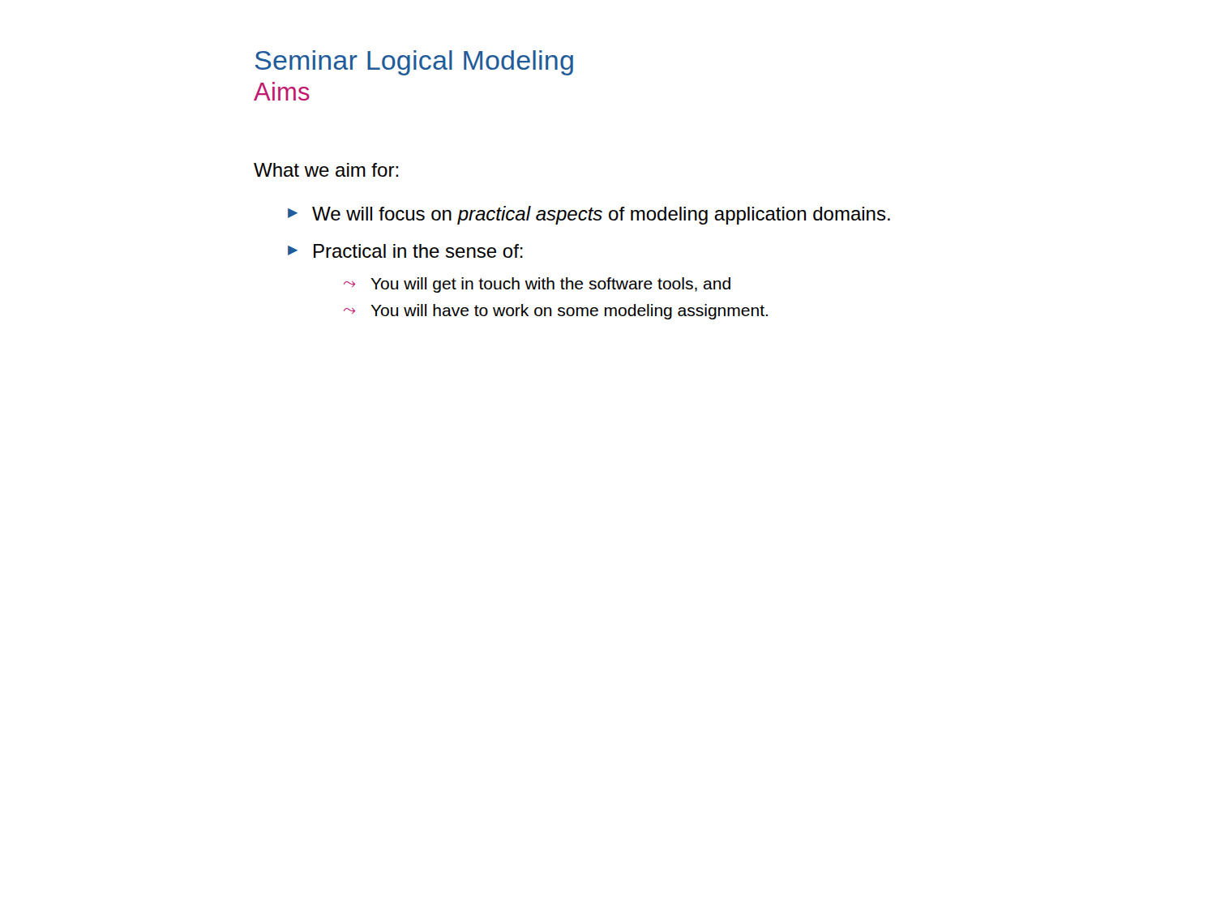Seminar Logical Modeling
Aims
What we aim for:
We will focus on practical aspects of modeling application domains.
Practical in the sense of:
You will get in touch with the software tools, and
You will have to work on some modeling assignment.